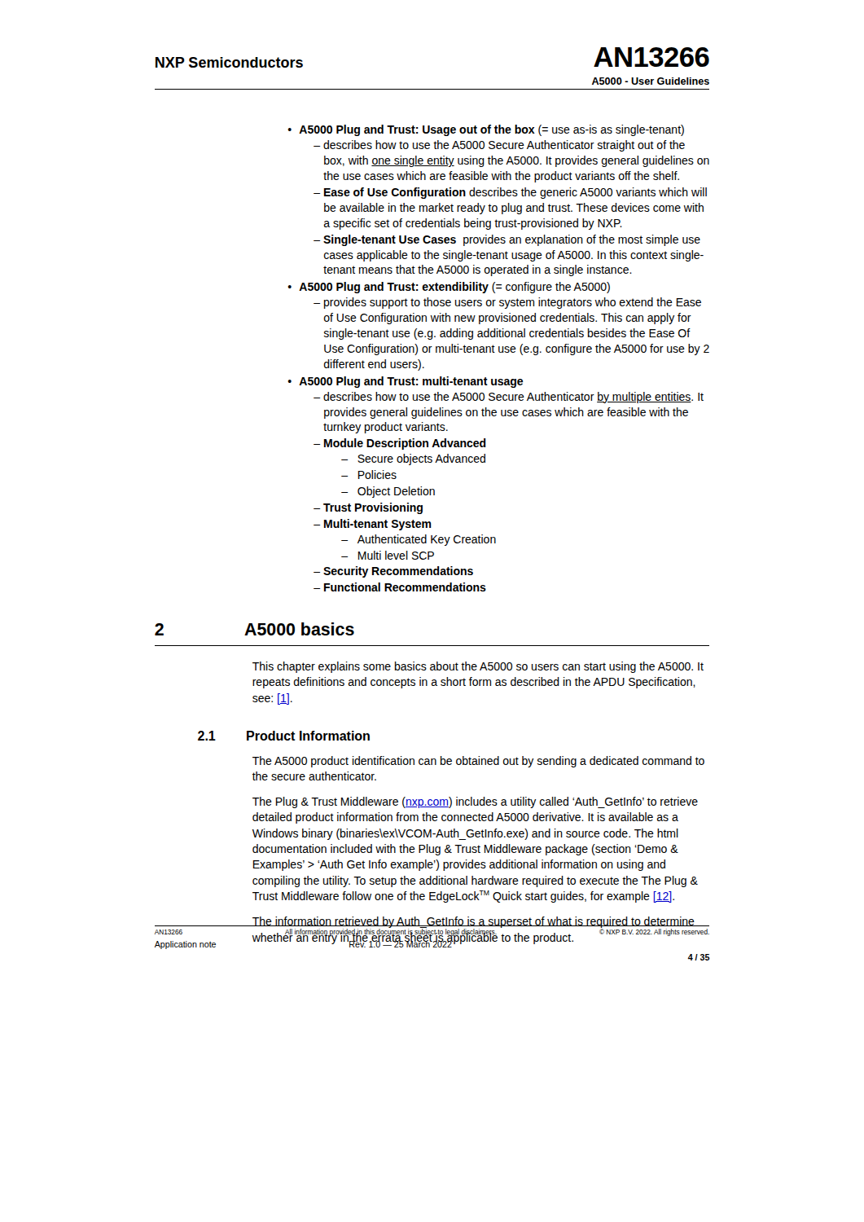NXP Semiconductors
AN13266
A5000 - User Guidelines
•A5000 Plug and Trust: Usage out of the box (= use as-is as single-tenant)
describes how to use the A5000 Secure Authenticator straight out of the box, with one single entity using the A5000. It provides general guidelines on the use cases which are feasible with the product variants off the shelf.
Ease of Use Configuration describes the generic A5000 variants which will be available in the market ready to plug and trust. These devices come with a specific set of credentials being trust-provisioned by NXP.
Single-tenant Use Cases provides an explanation of the most simple use cases applicable to the single-tenant usage of A5000. In this context single-tenant means that the A5000 is operated in a single instance.
•A5000 Plug and Trust: extendibility (= configure the A5000)
provides support to those users or system integrators who extend the Ease of Use Configuration with new provisioned credentials. This can apply for single-tenant use (e.g. adding additional credentials besides the Ease Of Use Configuration) or multi-tenant use (e.g. configure the A5000 for use by 2 different end users).
•A5000 Plug and Trust: multi-tenant usage
describes how to use the A5000 Secure Authenticator by multiple entities. It provides general guidelines on the use cases which are feasible with the turnkey product variants.
Module Description Advanced
Secure objects Advanced
Policies
Object Deletion
Trust Provisioning
Multi-tenant System
Authenticated Key Creation
Multi level SCP
Security Recommendations
Functional Recommendations
2 A5000 basics
This chapter explains some basics about the A5000 so users can start using the A5000. It repeats definitions and concepts in a short form as described in the APDU Specification, see: [1].
2.1 Product Information
The A5000 product identification can be obtained out by sending a dedicated command to the secure authenticator.
The Plug & Trust Middleware (nxp.com) includes a utility called ‘Auth_GetInfo’ to retrieve detailed product information from the connected A5000 derivative. It is available as a Windows binary (binaries\ex\VCOM-Auth_GetInfo.exe) and in source code. The html documentation included with the Plug & Trust Middleware package (section ‘Demo & Examples’ > ‘Auth Get Info example’) provides additional information on using and compiling the utility. To setup the additional hardware required to execute the The Plug & Trust Middleware follow one of the EdgeLockTM Quick start guides, for example [12].
The information retrieved by Auth_GetInfo is a superset of what is required to determine whether an entry in the errata sheet is applicable to the product.
AN13266
All information provided in this document is subject to legal disclaimers.
© NXP B.V. 2022. All rights reserved.
Application note
Rev. 1.0 — 25 March 2022
4 / 35